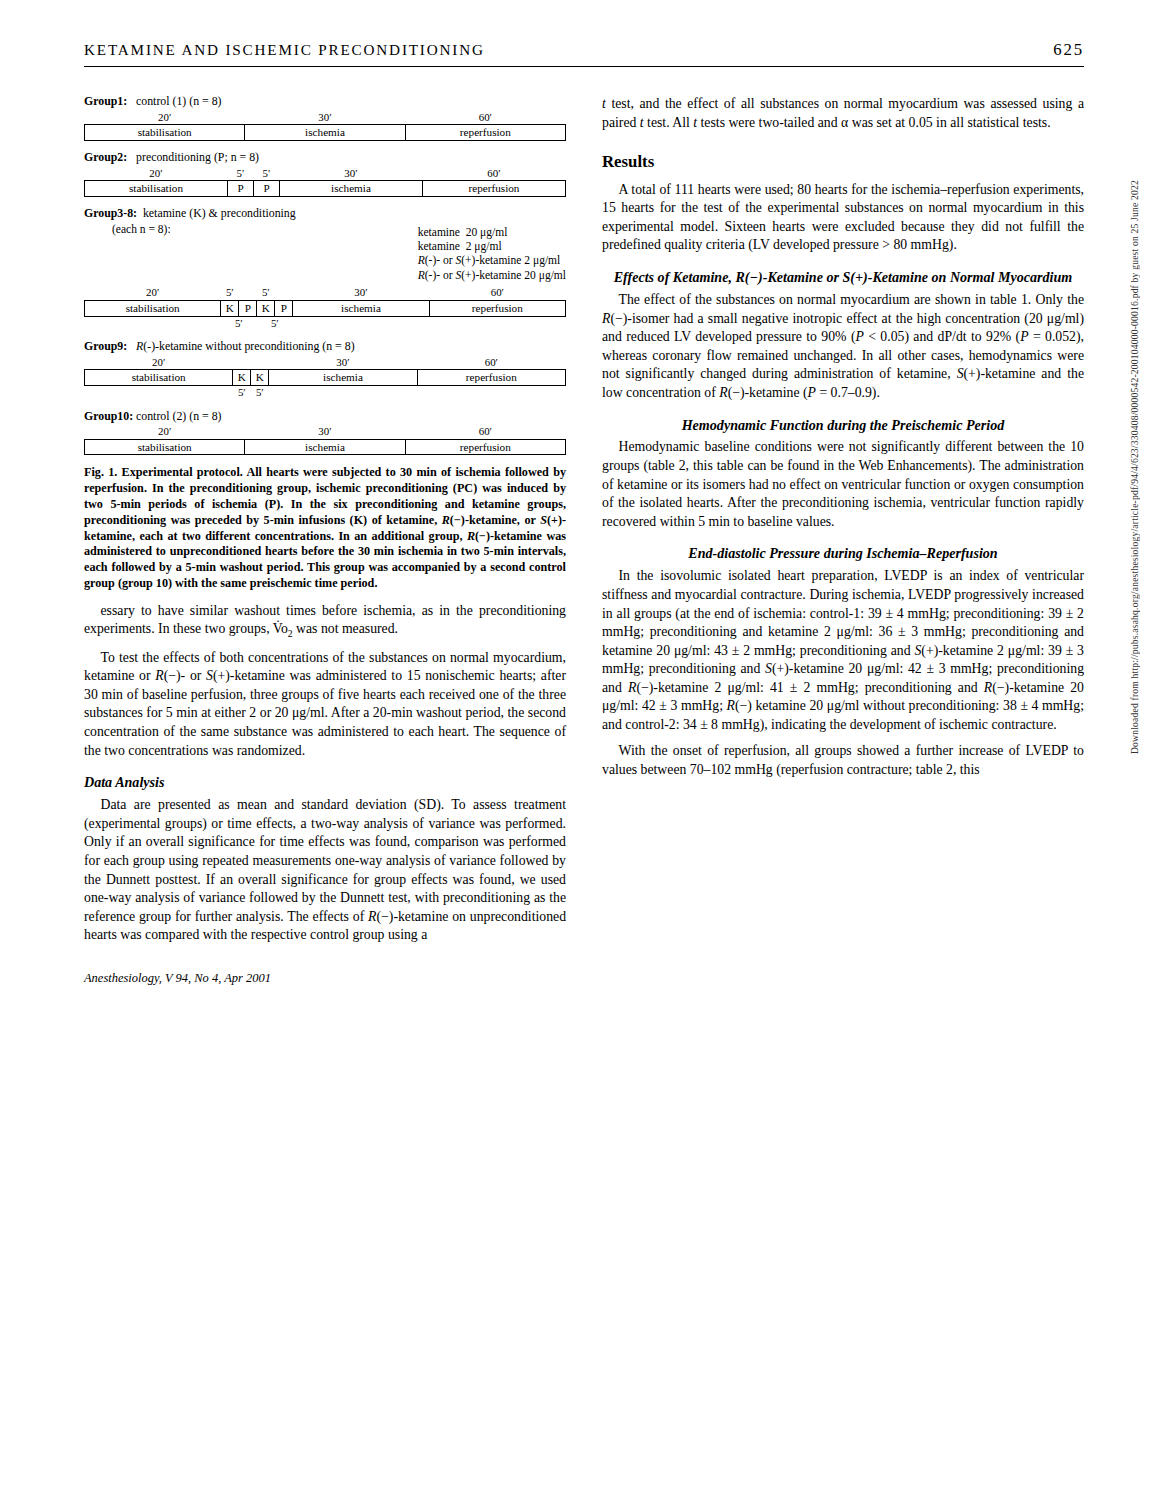Ketamine and Ischemic Preconditioning 625
Downloaded from http://pubs.asahq.org/anesthesiology/article-pdf/94/4/623/330408/0000542-200104000-00016.pdf by guest on 25 June 2022
Group1: control (1) (n = 8)
| 20′ | 30′ | 60′ |
| stabilisation | ischemia | reperfusion |
Group2: preconditioning (P; n = 8)
| 20′ | 5′ | 5′ | 30′ | 60′ |
| stabilisation | P | P | ischemia | reperfusion |
Group3-8: ketamine (K) & preconditioning
(each n = 8):
ketamine 20 μg/ml
ketamine 2 μg/ml
R(-)- or S(+)-ketamine 2 μg/ml
R(-)- or S(+)-ketamine 20 μg/ml
| 20′ | 5′ | | 5′ | | 30′ | 60′ |
| stabilisation | K | P | K | P | ischemia | reperfusion |
| | 5′ | 5′ | | |
Group9: R(-)-ketamine without preconditioning (n = 8)
| 20′ | | | 30′ | 60′ |
| stabilisation | K | K | ischemia | reperfusion |
| | 5′ | 5′ | | |
Group10: control (2) (n = 8)
| 20′ | 30′ | 60′ |
| stabilisation | ischemia | reperfusion |
Fig. 1. Experimental protocol. All hearts were subjected to 30 min of ischemia followed by reperfusion. In the preconditioning group, ischemic preconditioning (PC) was induced by two 5-min periods of ischemia (P). In the six preconditioning and ketamine groups, preconditioning was preceded by 5-min infusions (K) of ketamine, R(−)-ketamine, or S(+)-ketamine, each at two different concentrations. In an additional group, R(−)-ketamine was administered to unpreconditioned hearts before the 30 min ischemia in two 5-min intervals, each followed by a 5-min washout period. This group was accompanied by a second control group (group 10) with the same preischemic time period.
essary to have similar washout times before ischemia, as in the preconditioning experiments. In these two groups, V̇o2 was not measured.
To test the effects of both concentrations of the substances on normal myocardium, ketamine or R(−)- or S(+)-ketamine was administered to 15 nonischemic hearts; after 30 min of baseline perfusion, three groups of five hearts each received one of the three substances for 5 min at either 2 or 20 μg/ml. After a 20-min washout period, the second concentration of the same substance was administered to each heart. The sequence of the two concentrations was randomized.
Data Analysis
Data are presented as mean and standard deviation (SD). To assess treatment (experimental groups) or time effects, a two-way analysis of variance was performed. Only if an overall significance for time effects was found, comparison was performed for each group using repeated measurements one-way analysis of variance followed by the Dunnett posttest. If an overall significance for group effects was found, we used one-way analysis of variance followed by the Dunnett test, with preconditioning as the reference group for further analysis. The effects of R(−)-ketamine on unpreconditioned hearts was compared with the respective control group using a
Anesthesiology, V 94, No 4, Apr 2001
t test, and the effect of all substances on normal myocardium was assessed using a paired t test. All t tests were two-tailed and α was set at 0.05 in all statistical tests.
Results
A total of 111 hearts were used; 80 hearts for the ischemia–reperfusion experiments, 15 hearts for the test of the experimental substances on normal myocardium in this experimental model. Sixteen hearts were excluded because they did not fulfill the predefined quality criteria (LV developed pressure > 80 mmHg).
Effects of Ketamine, R(−)-Ketamine or S(+)-Ketamine on Normal Myocardium
The effect of the substances on normal myocardium are shown in table 1. Only the R(−)-isomer had a small negative inotropic effect at the high concentration (20 μg/ml) and reduced LV developed pressure to 90% (P < 0.05) and dP/dt to 92% (P = 0.052), whereas coronary flow remained unchanged. In all other cases, hemodynamics were not significantly changed during administration of ketamine, S(+)-ketamine and the low concentration of R(−)-ketamine (P = 0.7–0.9).
Hemodynamic Function during the Preischemic Period
Hemodynamic baseline conditions were not significantly different between the 10 groups (table 2, this table can be found in the Web Enhancements). The administration of ketamine or its isomers had no effect on ventricular function or oxygen consumption of the isolated hearts. After the preconditioning ischemia, ventricular function rapidly recovered within 5 min to baseline values.
End-diastolic Pressure during Ischemia–Reperfusion
In the isovolumic isolated heart preparation, LVEDP is an index of ventricular stiffness and myocardial contracture. During ischemia, LVEDP progressively increased in all groups (at the end of ischemia: control-1: 39 ± 4 mmHg; preconditioning: 39 ± 2 mmHg; preconditioning and ketamine 2 μg/ml: 36 ± 3 mmHg; preconditioning and ketamine 20 μg/ml: 43 ± 2 mmHg; preconditioning and S(+)-ketamine 2 μg/ml: 39 ± 3 mmHg; preconditioning and S(+)-ketamine 20 μg/ml: 42 ± 3 mmHg; preconditioning and R(−)-ketamine 2 μg/ml: 41 ± 2 mmHg; preconditioning and R(−)-ketamine 20 μg/ml: 42 ± 3 mmHg; R(−) ketamine 20 μg/ml without preconditioning: 38 ± 4 mmHg; and control-2: 34 ± 8 mmHg), indicating the development of ischemic contracture.
With the onset of reperfusion, all groups showed a further increase of LVEDP to values between 70–102 mmHg (reperfusion contracture; table 2, this